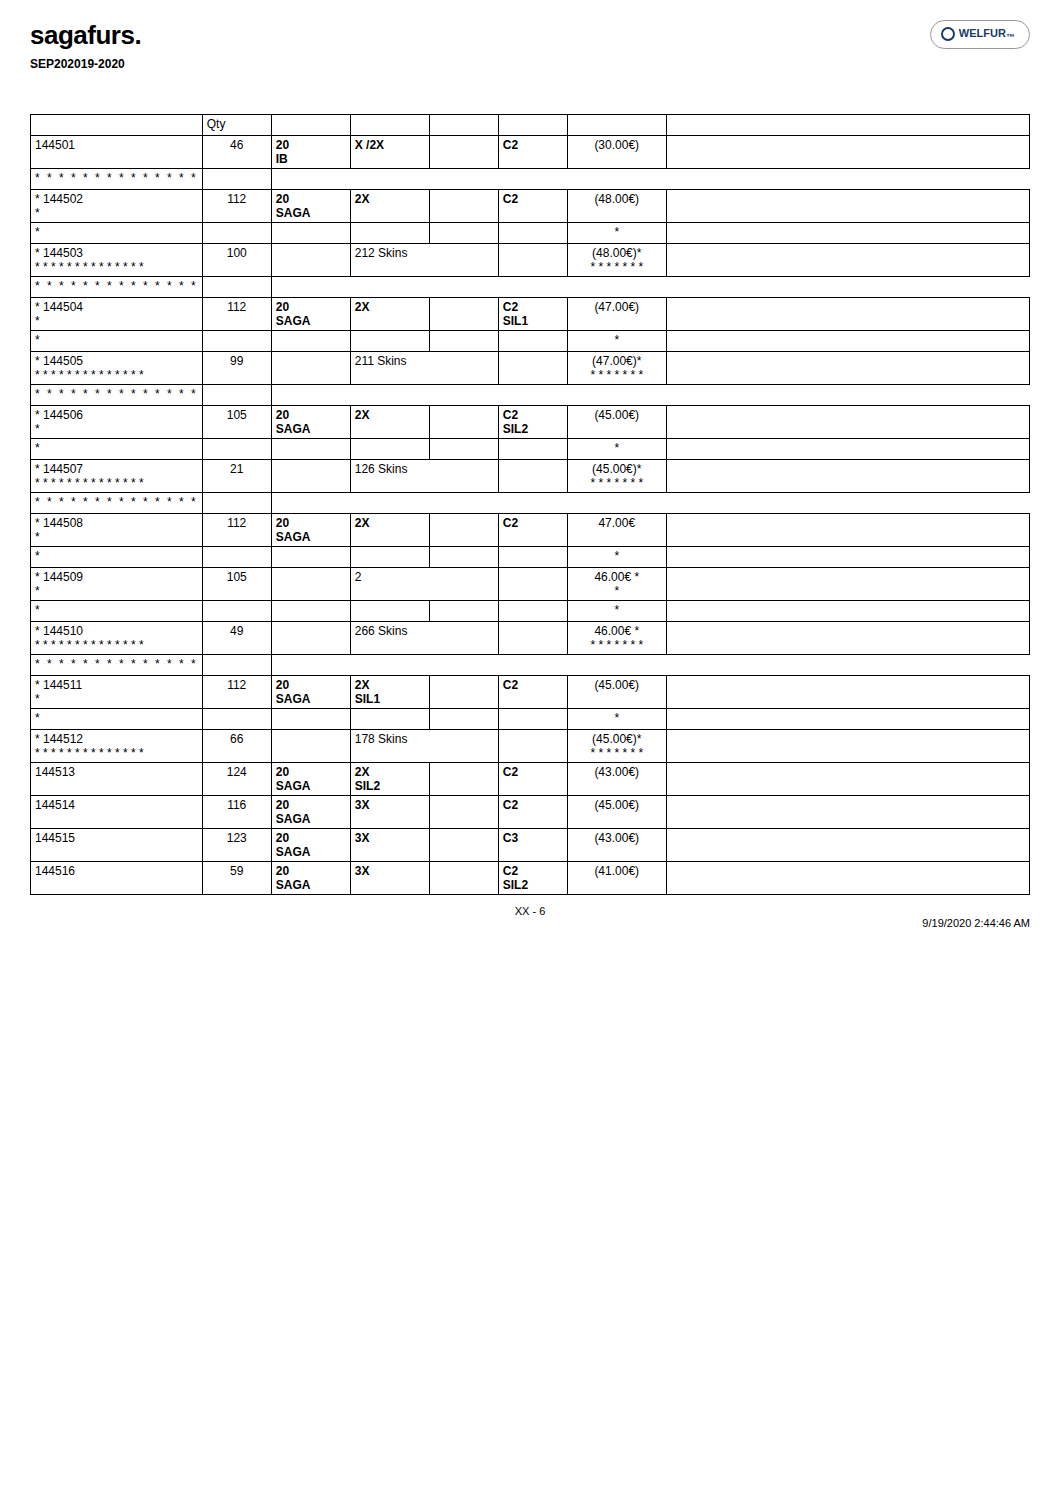WELFUR™
saga furs.
SEP202019-2020
| | Qty | | | | | | |
| --- | --- | --- | --- | --- | --- | --- | --- |
| 144501 | 46 | 20 IB | X /2X | | C2 | (30.00€) | |
| * * * * * * * * * * * * * * | | |
| * 144502 * | 112 | 20 SAGA | 2X | | C2 | (48.00€) | |
| * | | | | | | * | |
| * 144503 * * * * * * * * * * * * * * | 100 | | 212 Skins | | (48.00€)* * * * * * * * | |
| * * * * * * * * * * * * * * | | |
| * 144504 * | 112 | 20 SAGA | 2X | | C2 SIL1 | (47.00€) | |
| * | | | | | | * | |
| * 144505 * * * * * * * * * * * * * * | 99 | | 211 Skins | | (47.00€)* * * * * * * * | |
| * * * * * * * * * * * * * * | | |
| * 144506 * | 105 | 20 SAGA | 2X | | C2 SIL2 | (45.00€) | |
| * | | | | | | * | |
| * 144507 * * * * * * * * * * * * * * | 21 | | 126 Skins | | (45.00€)* * * * * * * * | |
| * * * * * * * * * * * * * * | | |
| * 144508 * | 112 | 20 SAGA | 2X | | C2 | 47.00€ | |
| * | | | | | | * | |
| * 144509 * | 105 | | 2 | | 46.00€ * * | |
| * | | | | | | * | |
| * 144510 * * * * * * * * * * * * * * | 49 | | 266 Skins | | 46.00€ * * * * * * * * | |
| * * * * * * * * * * * * * * | | |
| * 144511 * | 112 | 20 SAGA | 2X SIL1 | | C2 | (45.00€) | |
| * | | | | | | * | |
| * 144512 * * * * * * * * * * * * * * | 66 | | 178 Skins | | (45.00€)* * * * * * * * | |
| 144513 | 124 | 20 SAGA | 2X SIL2 | | C2 | (43.00€) | |
| 144514 | 116 | 20 SAGA | 3X | | C2 | (45.00€) | |
| 144515 | 123 | 20 SAGA | 3X | | C3 | (43.00€) | |
| 144516 | 59 | 20 SAGA | 3X | | C2 SIL2 | (41.00€) | |
XX - 6
9/19/2020 2:44:46 AM